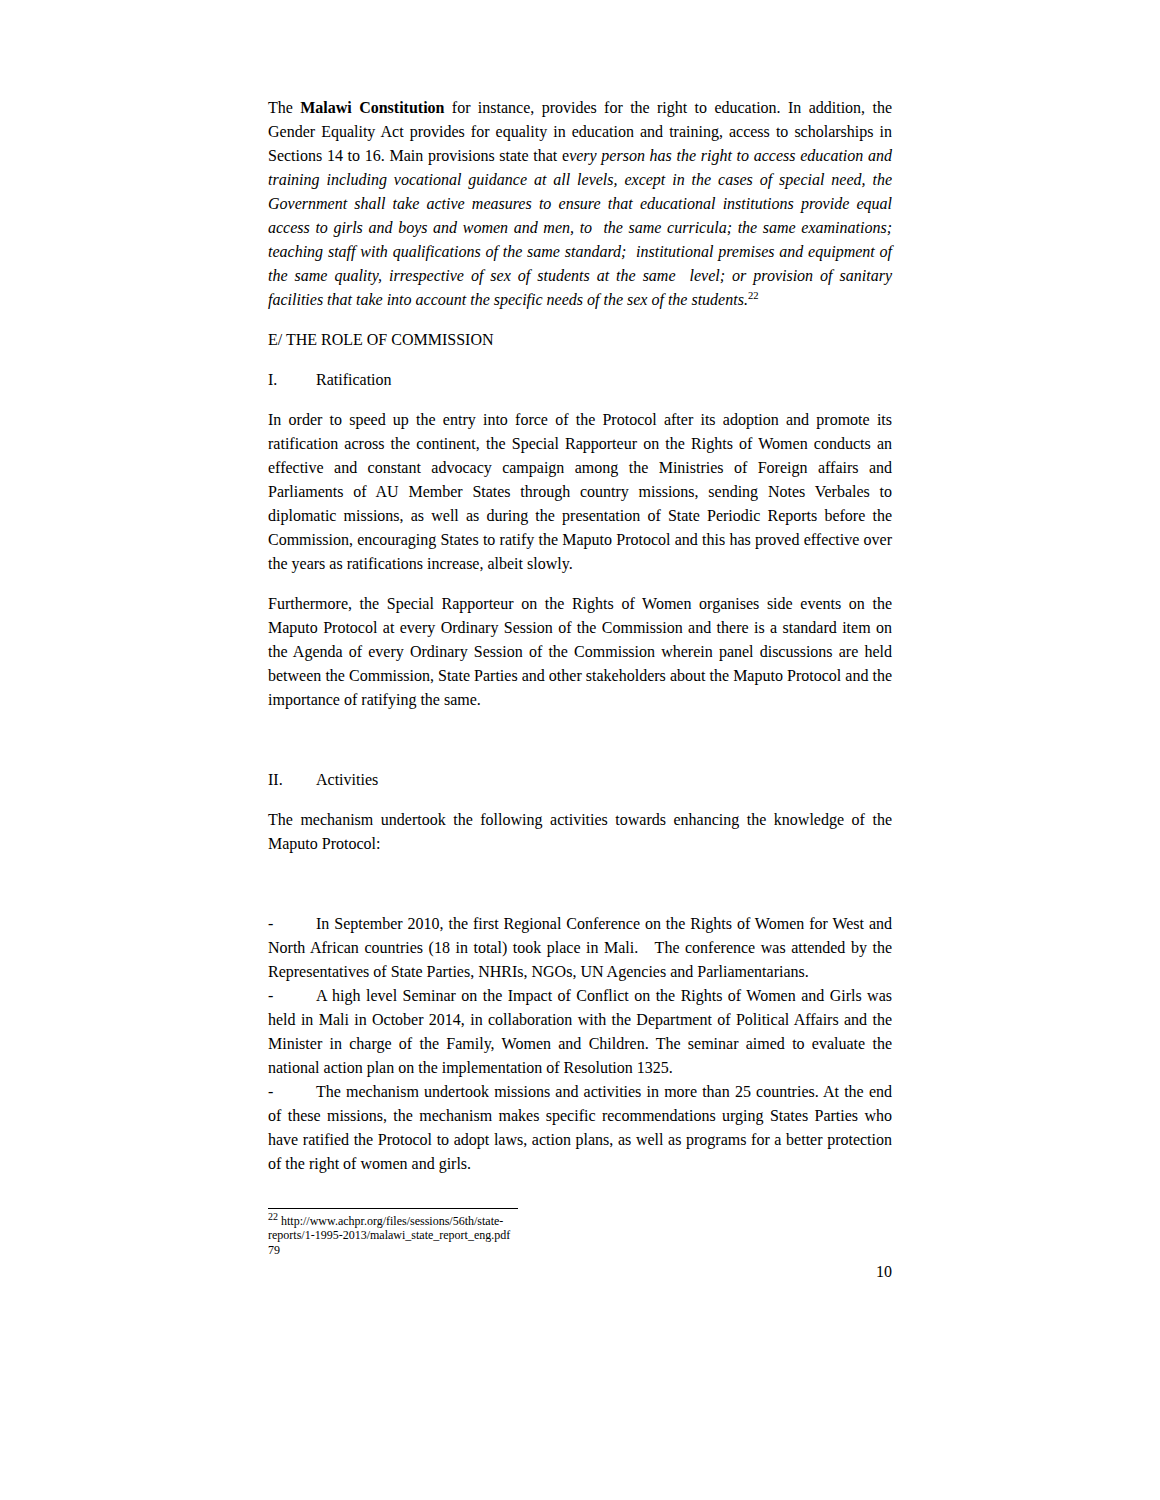The Malawi Constitution for instance, provides for the right to education. In addition, the Gender Equality Act provides for equality in education and training, access to scholarships in Sections 14 to 16. Main provisions state that every person has the right to access education and training including vocational guidance at all levels, except in the cases of special need, the Government shall take active measures to ensure that educational institutions provide equal access to girls and boys and women and men, to the same curricula; the same examinations; teaching staff with qualifications of the same standard; institutional premises and equipment of the same quality, irrespective of sex of students at the same level; or provision of sanitary facilities that take into account the specific needs of the sex of the students.22
E/ THE ROLE OF COMMISSION
I. Ratification
In order to speed up the entry into force of the Protocol after its adoption and promote its ratification across the continent, the Special Rapporteur on the Rights of Women conducts an effective and constant advocacy campaign among the Ministries of Foreign affairs and Parliaments of AU Member States through country missions, sending Notes Verbales to diplomatic missions, as well as during the presentation of State Periodic Reports before the Commission, encouraging States to ratify the Maputo Protocol and this has proved effective over the years as ratifications increase, albeit slowly.
Furthermore, the Special Rapporteur on the Rights of Women organises side events on the Maputo Protocol at every Ordinary Session of the Commission and there is a standard item on the Agenda of every Ordinary Session of the Commission wherein panel discussions are held between the Commission, State Parties and other stakeholders about the Maputo Protocol and the importance of ratifying the same.
II. Activities
The mechanism undertook the following activities towards enhancing the knowledge of the Maputo Protocol:
-In September 2010, the first Regional Conference on the Rights of Women for West and North African countries (18 in total) took place in Mali. The conference was attended by the Representatives of State Parties, NHRIs, NGOs, UN Agencies and Parliamentarians.
-A high level Seminar on the Impact of Conflict on the Rights of Women and Girls was held in Mali in October 2014, in collaboration with the Department of Political Affairs and the Minister in charge of the Family, Women and Children. The seminar aimed to evaluate the national action plan on the implementation of Resolution 1325.
-The mechanism undertook missions and activities in more than 25 countries. At the end of these missions, the mechanism makes specific recommendations urging States Parties who have ratified the Protocol to adopt laws, action plans, as well as programs for a better protection of the right of women and girls.
22 http://www.achpr.org/files/sessions/56th/state-reports/1-1995-2013/malawi_state_report_eng.pdf 79
10